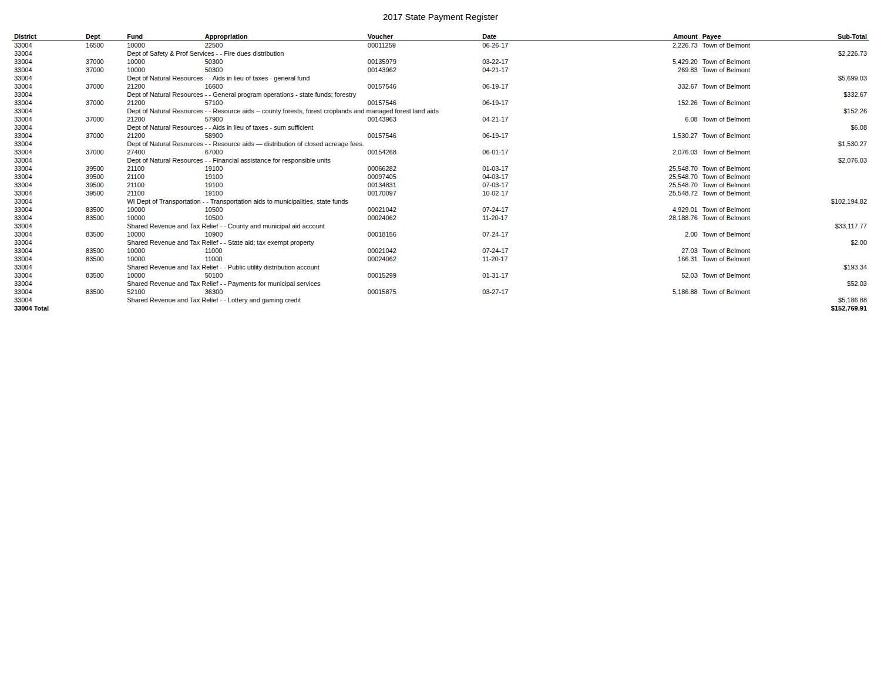2017 State Payment Register
| District | Dept | Fund | Appropriation | Voucher | Date | Amount | Payee | Sub-Total |
| --- | --- | --- | --- | --- | --- | --- | --- | --- |
| 33004 | 16500 | 10000 | 22500 | 00011259 | 06-26-17 | 2,226.73 | Town of Belmont | |
| 33004 | | Dept of Safety & Prof Services - - Fire dues distribution | | $2,226.73 |
| 33004 | 37000 | 10000 | 50300 | 00135979 | 03-22-17 | 5,429.20 | Town of Belmont | |
| 33004 | 37000 | 10000 | 50300 | 00143962 | 04-21-17 | 269.83 | Town of Belmont | |
| 33004 | | Dept of Natural Resources - - Aids in lieu of taxes - general fund | | $5,699.03 |
| 33004 | 37000 | 21200 | 16600 | 00157546 | 06-19-17 | 332.67 | Town of Belmont | |
| 33004 | | Dept of Natural Resources - - General program operations - state funds; forestry | | $332.67 |
| 33004 | 37000 | 21200 | 57100 | 00157546 | 06-19-17 | 152.26 | Town of Belmont | |
| 33004 | | Dept of Natural Resources - - Resource aids -- county forests, forest croplands and managed forest land aids | | $152.26 |
| 33004 | 37000 | 21200 | 57900 | 00143963 | 04-21-17 | 6.08 | Town of Belmont | |
| 33004 | | Dept of Natural Resources - - Aids in lieu of taxes - sum sufficient | | $6.08 |
| 33004 | 37000 | 21200 | 58900 | 00157546 | 06-19-17 | 1,530.27 | Town of Belmont | |
| 33004 | | Dept of Natural Resources - - Resource aids — distribution of closed acreage fees. | | $1,530.27 |
| 33004 | 37000 | 27400 | 67000 | 00154268 | 06-01-17 | 2,076.03 | Town of Belmont | |
| 33004 | | Dept of Natural Resources - - Financial assistance for responsible units | | $2,076.03 |
| 33004 | 39500 | 21100 | 19100 | 00066282 | 01-03-17 | 25,548.70 | Town of Belmont | |
| 33004 | 39500 | 21100 | 19100 | 00097405 | 04-03-17 | 25,548.70 | Town of Belmont | |
| 33004 | 39500 | 21100 | 19100 | 00134831 | 07-03-17 | 25,548.70 | Town of Belmont | |
| 33004 | 39500 | 21100 | 19100 | 00170097 | 10-02-17 | 25,548.72 | Town of Belmont | |
| 33004 | | WI Dept of Transportation - - Transportation aids to municipalities, state funds | | $102,194.82 |
| 33004 | 83500 | 10000 | 10500 | 00021042 | 07-24-17 | 4,929.01 | Town of Belmont | |
| 33004 | 83500 | 10000 | 10500 | 00024062 | 11-20-17 | 28,188.76 | Town of Belmont | |
| 33004 | | Shared Revenue and Tax Relief - - County and municipal aid account | | $33,117.77 |
| 33004 | 83500 | 10000 | 10900 | 00018156 | 07-24-17 | 2.00 | Town of Belmont | |
| 33004 | | Shared Revenue and Tax Relief - - State aid; tax exempt property | | $2.00 |
| 33004 | 83500 | 10000 | 11000 | 00021042 | 07-24-17 | 27.03 | Town of Belmont | |
| 33004 | 83500 | 10000 | 11000 | 00024062 | 11-20-17 | 166.31 | Town of Belmont | |
| 33004 | | Shared Revenue and Tax Relief - - Public utility distribution account | | $193.34 |
| 33004 | 83500 | 10000 | 50100 | 00015299 | 01-31-17 | 52.03 | Town of Belmont | |
| 33004 | | Shared Revenue and Tax Relief - - Payments for municipal services | | $52.03 |
| 33004 | 83500 | 52100 | 36300 | 00015875 | 03-27-17 | 5,186.88 | Town of Belmont | |
| 33004 | | Shared Revenue and Tax Relief - - Lottery and gaming credit | | $5,186.88 |
| 33004 Total | | | | $152,769.91 |